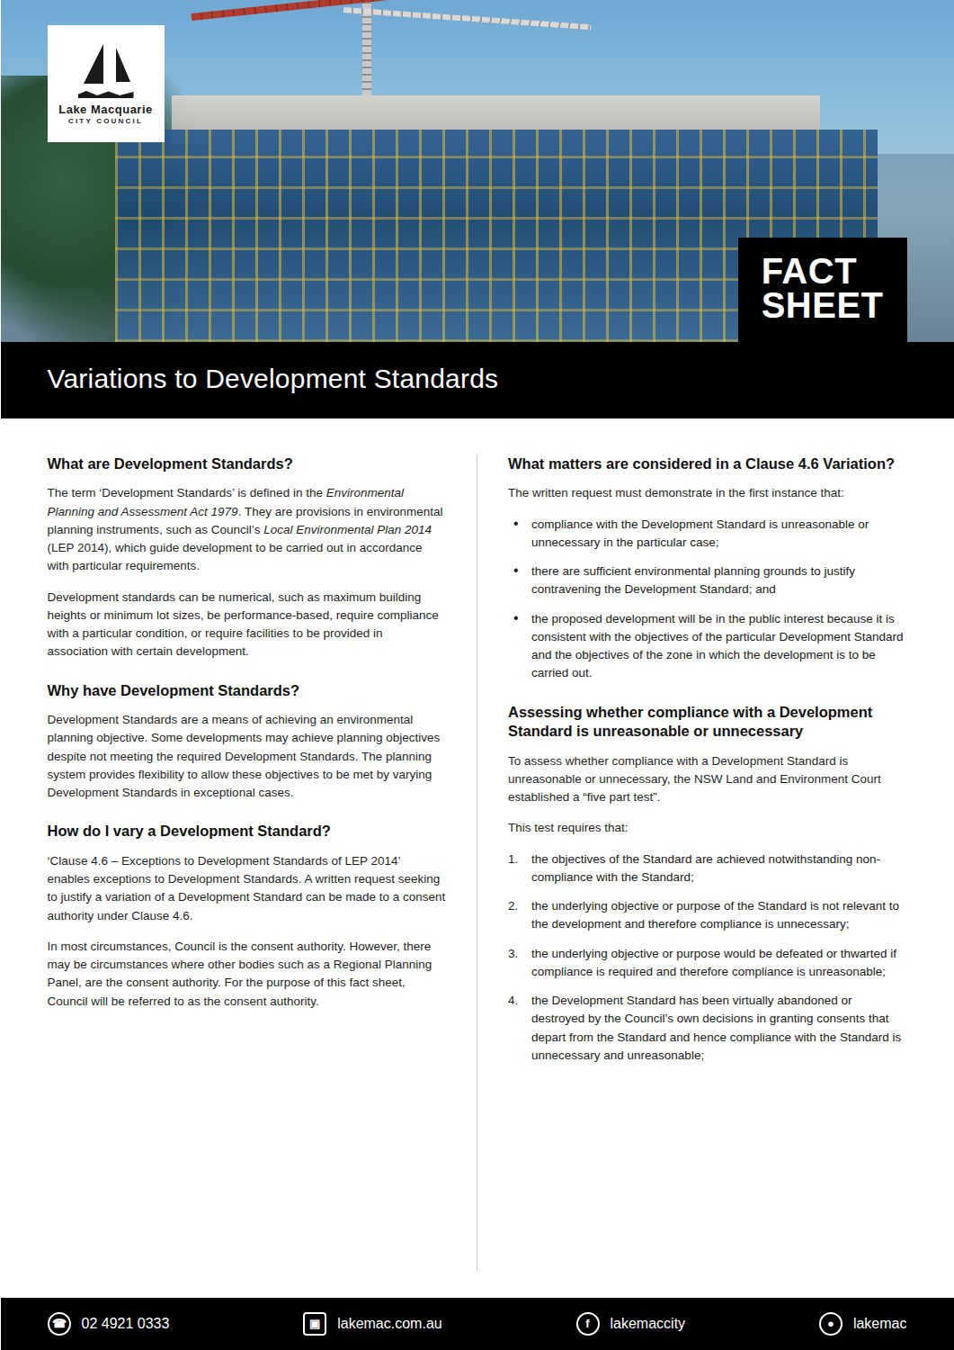Lake Macquarie
City Council
Fact Sheet
Variations to Development Standards
What are Development Standards?
The term ‘Development Standards’ is defined in the Environmental Planning and Assessment Act 1979. They are provisions in environmental planning instruments, such as Council’s Local Environmental Plan 2014 (LEP 2014), which guide development to be carried out in accordance with particular requirements.
Development standards can be numerical, such as maximum building heights or minimum lot sizes, be performance-based, require compliance with a particular condition, or require facilities to be provided in association with certain development.
Why have Development Standards?
Development Standards are a means of achieving an environmental planning objective. Some developments may achieve planning objectives despite not meeting the required Development Standards. The planning system provides flexibility to allow these objectives to be met by varying Development Standards in exceptional cases.
How do I vary a Development Standard?
‘Clause 4.6 – Exceptions to Development Standards of LEP 2014’ enables exceptions to Development Standards. A written request seeking to justify a variation of a Development Standard can be made to a consent authority under Clause 4.6.
In most circumstances, Council is the consent authority. However, there may be circumstances where other bodies such as a Regional Planning Panel, are the consent authority. For the purpose of this fact sheet, Council will be referred to as the consent authority.
What matters are considered in a Clause 4.6 Variation?
The written request must demonstrate in the first instance that:
compliance with the Development Standard is unreasonable or unnecessary in the particular case;
there are sufficient environmental planning grounds to justify contravening the Development Standard; and
the proposed development will be in the public interest because it is consistent with the objectives of the particular Development Standard and the objectives of the zone in which the development is to be carried out.
Assessing whether compliance with a Development Standard is unreasonable or unnecessary
To assess whether compliance with a Development Standard is unreasonable or unnecessary, the NSW Land and Environment Court established a “five part test”.
This test requires that:
the objectives of the Standard are achieved notwithstanding non-compliance with the Standard;
the underlying objective or purpose of the Standard is not relevant to the development and therefore compliance is unnecessary;
the underlying objective or purpose would be defeated or thwarted if compliance is required and therefore compliance is unreasonable;
the Development Standard has been virtually abandoned or destroyed by the Council’s own decisions in granting consents that depart from the Standard and hence compliance with the Standard is unnecessary and unreasonable;
☎ 02 4921 0333
▣ lakemac.com.au
f lakemaccity
● lakemac